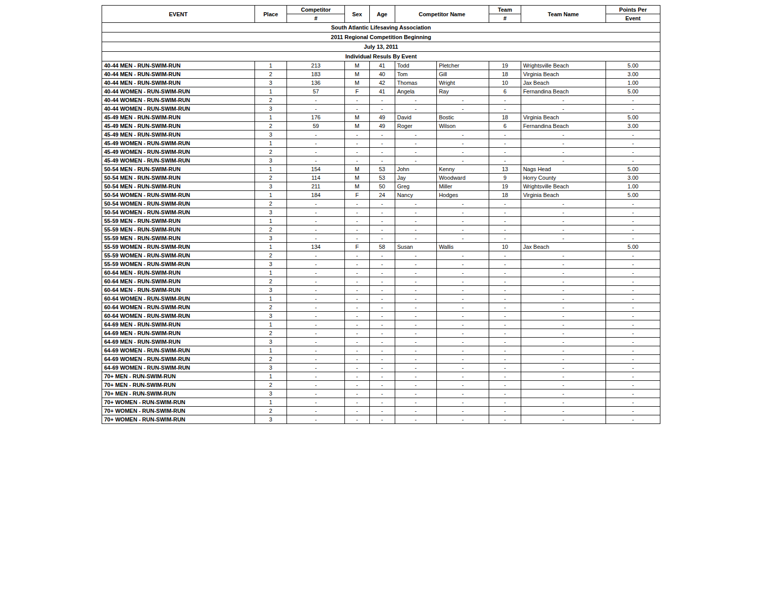| South Atlantic Lifesaving Association |
| 2011 Regional Competition Beginning |
| July 13, 2011 |
| Individual Resuls By Event |
| EVENT | Place | Competitor | Sex | Age | Competitor Name | Team | Team Name | Points Per |
| # | # | Event |
| 40-44 MEN - RUN-SWIM-RUN | 1 | 213 | M | 41 | Todd | Pletcher | 19 | Wrightsville Beach | 5.00 |
| 40-44 MEN - RUN-SWIM-RUN | 2 | 183 | M | 40 | Tom | Gill | 18 | Virginia Beach | 3.00 |
| 40-44 MEN - RUN-SWIM-RUN | 3 | 136 | M | 42 | Thomas | Wright | 10 | Jax Beach | 1.00 |
| 40-44 WOMEN - RUN-SWIM-RUN | 1 | 57 | F | 41 | Angela | Ray | 6 | Fernandina Beach | 5.00 |
| 40-44 WOMEN - RUN-SWIM-RUN | 2 | - | - | - | - | - | - | - | - |
| 40-44 WOMEN - RUN-SWIM-RUN | 3 | - | - | - | - | - | - | - | - |
| 45-49 MEN - RUN-SWIM-RUN | 1 | 176 | M | 49 | David | Bostic | 18 | Virginia Beach | 5.00 |
| 45-49 MEN - RUN-SWIM-RUN | 2 | 59 | M | 49 | Roger | Wilson | 6 | Fernandina Beach | 3.00 |
| 45-49 MEN - RUN-SWIM-RUN | 3 | - | - | - | - | - | - | - | - |
| 45-49 WOMEN - RUN-SWIM-RUN | 1 | - | - | - | - | - | - | - | - |
| 45-49 WOMEN - RUN-SWIM-RUN | 2 | - | - | - | - | - | - | - | - |
| 45-49 WOMEN - RUN-SWIM-RUN | 3 | - | - | - | - | - | - | - | - |
| 50-54 MEN - RUN-SWIM-RUN | 1 | 154 | M | 53 | John | Kenny | 13 | Nags Head | 5.00 |
| 50-54 MEN - RUN-SWIM-RUN | 2 | 114 | M | 53 | Jay | Woodward | 9 | Horry County | 3.00 |
| 50-54 MEN - RUN-SWIM-RUN | 3 | 211 | M | 50 | Greg | Miller | 19 | Wrightsville Beach | 1.00 |
| 50-54 WOMEN - RUN-SWIM-RUN | 1 | 184 | F | 24 | Nancy | Hodges | 18 | Virginia Beach | 5.00 |
| 50-54 WOMEN - RUN-SWIM-RUN | 2 | - | - | - | - | - | - | - | - |
| 50-54 WOMEN - RUN-SWIM-RUN | 3 | - | - | - | - | - | - | - | - |
| 55-59 MEN - RUN-SWIM-RUN | 1 | - | - | - | - | - | - | - | - |
| 55-59 MEN - RUN-SWIM-RUN | 2 | - | - | - | - | - | - | - | - |
| 55-59 MEN - RUN-SWIM-RUN | 3 | - | - | - | - | - | - | - | - |
| 55-59 WOMEN - RUN-SWIM-RUN | 1 | 134 | F | 58 | Susan | Wallis | 10 | Jax Beach | 5.00 |
| 55-59 WOMEN - RUN-SWIM-RUN | 2 | - | - | - | - | - | - | - | - |
| 55-59 WOMEN - RUN-SWIM-RUN | 3 | - | - | - | - | - | - | - | - |
| 60-64 MEN - RUN-SWIM-RUN | 1 | - | - | - | - | - | - | - | - |
| 60-64 MEN - RUN-SWIM-RUN | 2 | - | - | - | - | - | - | - | - |
| 60-64 MEN - RUN-SWIM-RUN | 3 | - | - | - | - | - | - | - | - |
| 60-64 WOMEN - RUN-SWIM-RUN | 1 | - | - | - | - | - | - | - | - |
| 60-64 WOMEN - RUN-SWIM-RUN | 2 | - | - | - | - | - | - | - | - |
| 60-64 WOMEN - RUN-SWIM-RUN | 3 | - | - | - | - | - | - | - | - |
| 64-69 MEN - RUN-SWIM-RUN | 1 | - | - | - | - | - | - | - | - |
| 64-69 MEN - RUN-SWIM-RUN | 2 | - | - | - | - | - | - | - | - |
| 64-69 MEN - RUN-SWIM-RUN | 3 | - | - | - | - | - | - | - | - |
| 64-69 WOMEN - RUN-SWIM-RUN | 1 | - | - | - | - | - | - | - | - |
| 64-69 WOMEN - RUN-SWIM-RUN | 2 | - | - | - | - | - | - | - | - |
| 64-69 WOMEN - RUN-SWIM-RUN | 3 | - | - | - | - | - | - | - | - |
| 70+ MEN - RUN-SWIM-RUN | 1 | - | - | - | - | - | - | - | - |
| 70+ MEN - RUN-SWIM-RUN | 2 | - | - | - | - | - | - | - | - |
| 70+ MEN - RUN-SWIM-RUN | 3 | - | - | - | - | - | - | - | - |
| 70+ WOMEN - RUN-SWIM-RUN | 1 | - | - | - | - | - | - | - | - |
| 70+ WOMEN - RUN-SWIM-RUN | 2 | - | - | - | - | - | - | - | - |
| 70+ WOMEN - RUN-SWIM-RUN | 3 | - | - | - | - | - | - | - | - |